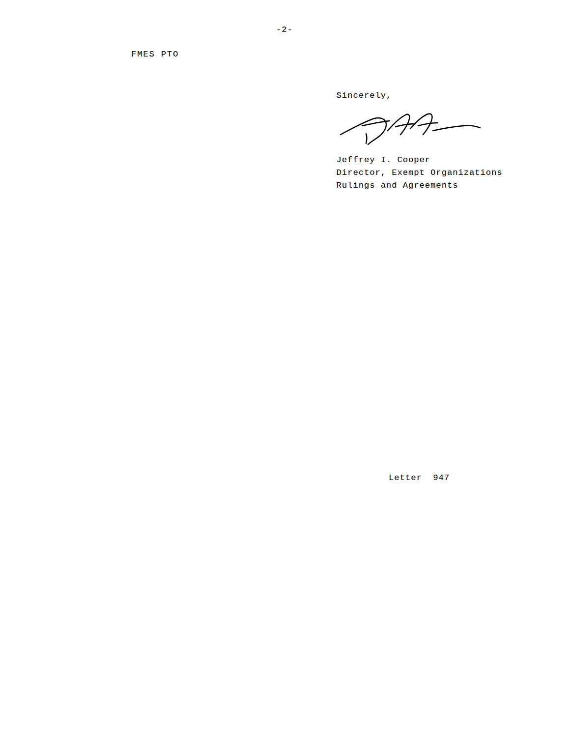-2-
FMES PTO
Sincerely,
Jeffrey I. Cooper
Director, Exempt Organizations
Rulings and Agreements
Letter 947